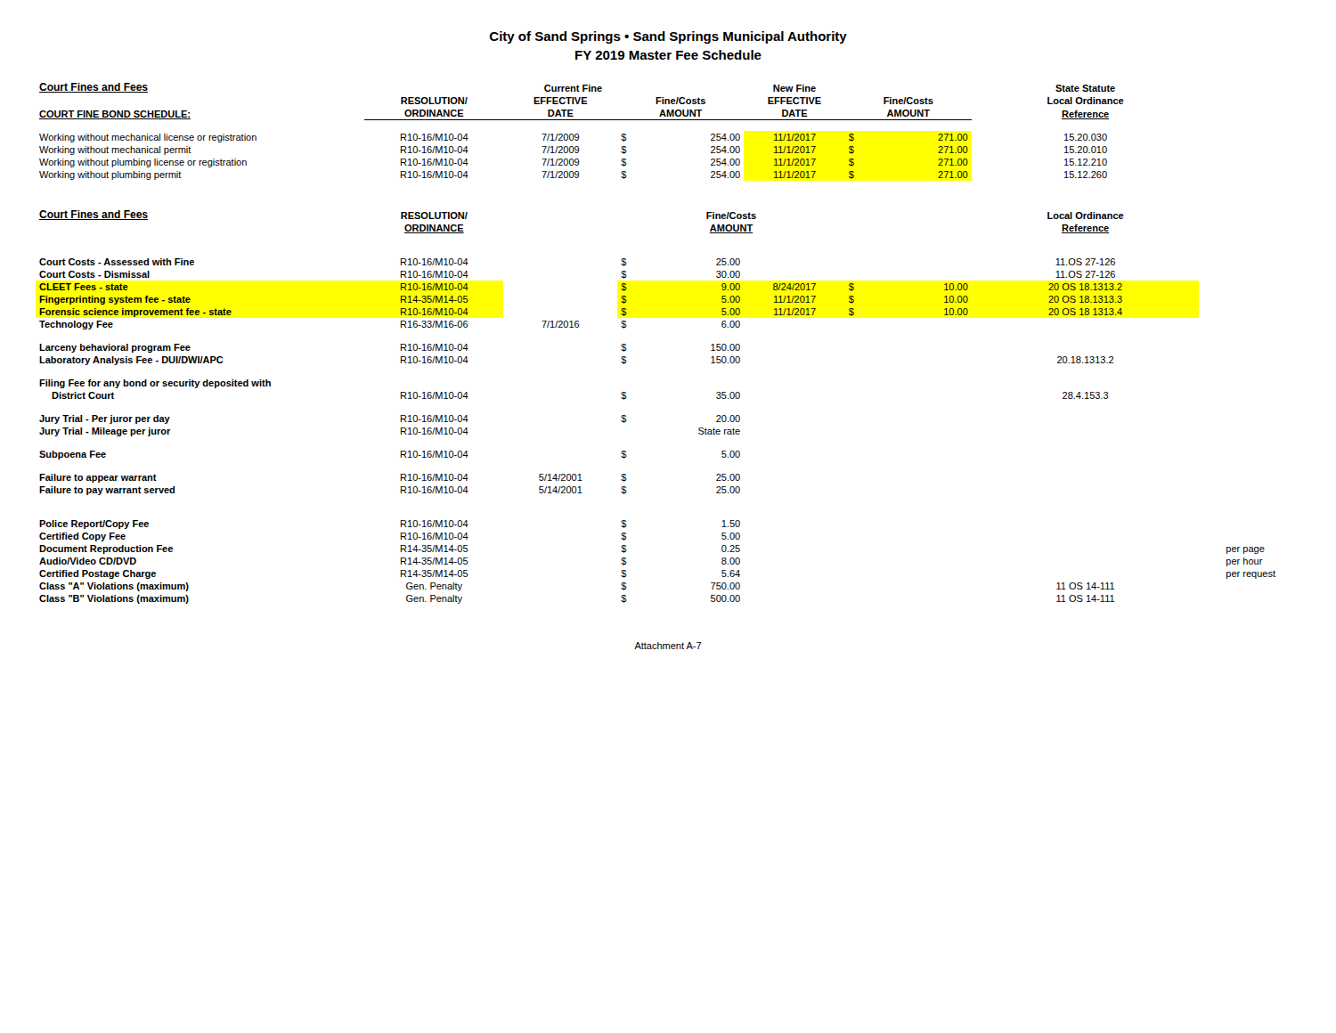City of Sand Springs • Sand Springs Municipal Authority
FY 2019 Master Fee Schedule
| Court Fines and Fees | | Current Fine | | New Fine | | State Statute | |
| | RESOLUTION/ | EFFECTIVE | Fine/Costs | EFFECTIVE | Fine/Costs | Local Ordinance | |
| COURT FINE BOND SCHEDULE: | ORDINANCE | DATE | AMOUNT | DATE | AMOUNT | Reference | |
| Working without mechanical license or registration | R10-16/M10-04 | 7/1/2009 | $ | 254.00 | 11/1/2017 | $ | 271.00 | 15.20.030 | |
| Working without mechanical permit | R10-16/M10-04 | 7/1/2009 | $ | 254.00 | 11/1/2017 | $ | 271.00 | 15.20.010 | |
| Working without plumbing license or registration | R10-16/M10-04 | 7/1/2009 | $ | 254.00 | 11/1/2017 | $ | 271.00 | 15.12.210 | |
| Working without plumbing permit | R10-16/M10-04 | 7/1/2009 | $ | 254.00 | 11/1/2017 | $ | 271.00 | 15.12.260 | |
| Court Fines and Fees | RESOLUTION/ | | Fine/Costs | | | Local Ordinance | |
| | ORDINANCE | | AMOUNT | | | Reference | |
| Court Costs - Assessed with Fine | R10-16/M10-04 | | $ | 25.00 | | | | 11.OS 27-126 | |
| Court Costs - Dismissal | R10-16/M10-04 | | $ | 30.00 | | | | 11.OS 27-126 | |
| CLEET Fees - state | R10-16/M10-04 | | $ | 9.00 | 8/24/2017 | $ | 10.00 | 20 OS 18.1313.2 | |
| Fingerprinting system fee - state | R14-35/M14-05 | | $ | 5.00 | 11/1/2017 | $ | 10.00 | 20 OS 18.1313.3 | |
| Forensic science improvement fee - state | R10-16/M10-04 | | $ | 5.00 | 11/1/2017 | $ | 10.00 | 20 OS 18 1313.4 | |
| Technology Fee | R16-33/M16-06 | 7/1/2016 | $ | 6.00 | | | | | |
| Larceny behavioral program Fee | R10-16/M10-04 | | $ | 150.00 | | | | | |
| Laboratory Analysis Fee - DUI/DWI/APC | R10-16/M10-04 | | $ | 150.00 | | | | 20.18.1313.2 | |
| Filing Fee for any bond or security deposited with | | | | | | | | | |
| District Court | R10-16/M10-04 | | $ | 35.00 | | | | 28.4.153.3 | |
| Jury Trial - Per juror per day | R10-16/M10-04 | | $ | 20.00 | | | | | |
| Jury Trial - Mileage per juror | R10-16/M10-04 | | | State rate | | | | | |
| Subpoena Fee | R10-16/M10-04 | | $ | 5.00 | | | | | |
| Failure to appear warrant | R10-16/M10-04 | 5/14/2001 | $ | 25.00 | | | | | |
| Failure to pay warrant served | R10-16/M10-04 | 5/14/2001 | $ | 25.00 | | | | | |
| Police Report/Copy Fee | R10-16/M10-04 | | $ | 1.50 | | | | | |
| Certified Copy Fee | R10-16/M10-04 | | $ | 5.00 | | | | | |
| Document Reproduction Fee | R14-35/M14-05 | | $ | 0.25 | | | | | per page |
| Audio/Video CD/DVD | R14-35/M14-05 | | $ | 8.00 | | | | | per hour |
| Certified Postage Charge | R14-35/M14-05 | | $ | 5.64 | | | | | per request |
| Class "A" Violations (maximum) | Gen. Penalty | | $ | 750.00 | | | | 11 OS 14-111 | |
| Class "B" Violations (maximum) | Gen. Penalty | | $ | 500.00 | | | | 11 OS 14-111 | |
Attachment A-7